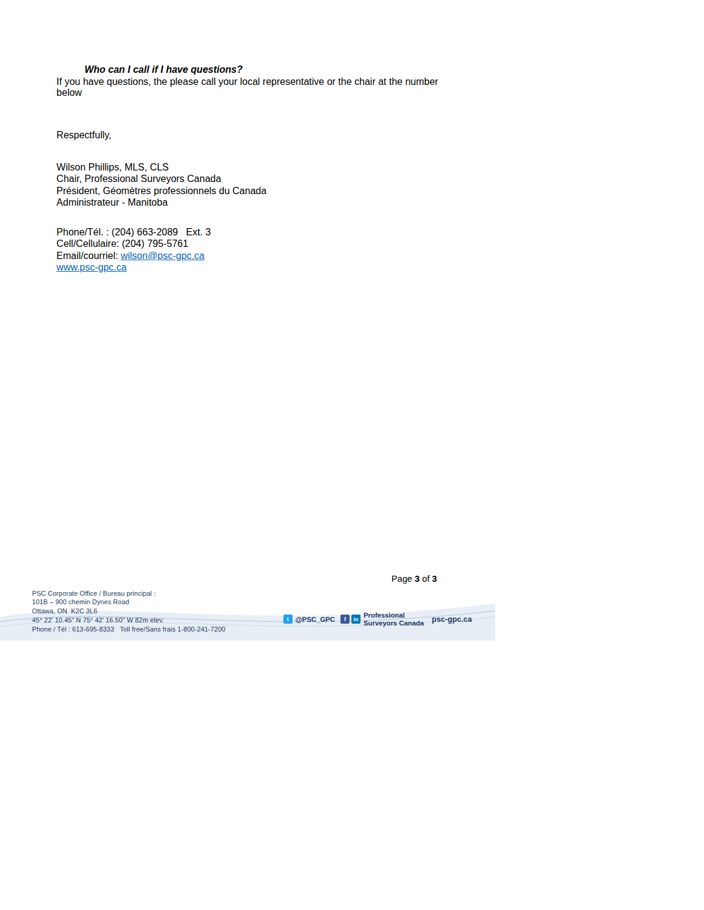Who can I call if I have questions?
If you have questions, the please call your local representative or the chair at the number below
Respectfully,
Wilson Phillips, MLS, CLS
Chair, Professional Surveyors Canada
Président, Géomètres professionnels du Canada
Administrateur - Manitoba
Phone/Tél. : (204) 663-2089 Ext. 3
Cell/Cellulaire: (204) 795-5761
Email/courriel: wilson@psc-gpc.ca
www.psc-gpc.ca
Page 3 of 3
PSC Corporate Office / Bureau principal :
101B – 900 chemin Dynes Road
Ottawa, ON K2C 3L6
45° 22' 10.45" N 75° 42' 16.50" W 82m elev.
Phone / Tél : 613-695-8333 Toll free/Sans frais 1-800-241-7200
t @PSC_GPC f in Professional
Surveyors Canada psc-gpc.ca